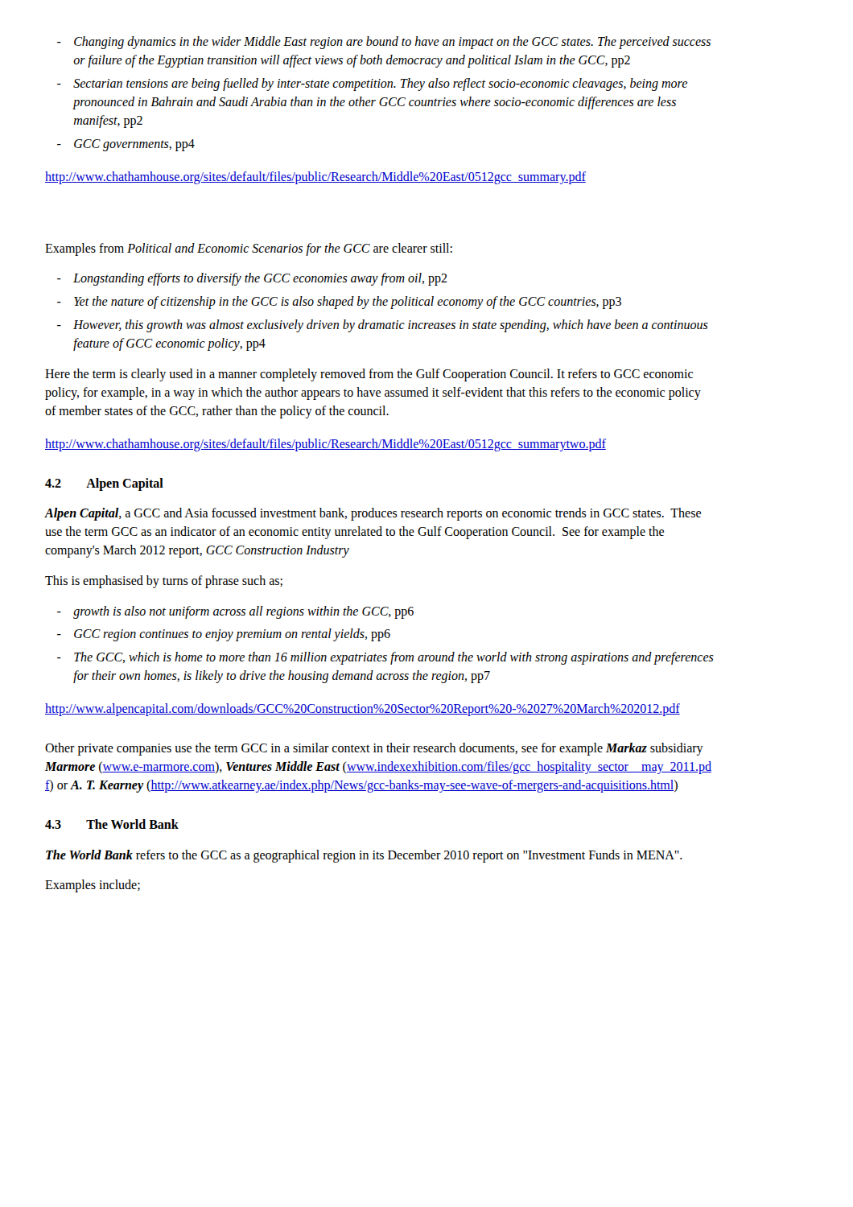Changing dynamics in the wider Middle East region are bound to have an impact on the GCC states. The perceived success or failure of the Egyptian transition will affect views of both democracy and political Islam in the GCC, pp2
Sectarian tensions are being fuelled by inter-state competition. They also reflect socio-economic cleavages, being more pronounced in Bahrain and Saudi Arabia than in the other GCC countries where socio-economic differences are less manifest, pp2
GCC governments, pp4
http://www.chathamhouse.org/sites/default/files/public/Research/Middle%20East/0512gcc_summary.pdf
Examples from Political and Economic Scenarios for the GCC are clearer still:
Longstanding efforts to diversify the GCC economies away from oil, pp2
Yet the nature of citizenship in the GCC is also shaped by the political economy of the GCC countries, pp3
However, this growth was almost exclusively driven by dramatic increases in state spending, which have been a continuous feature of GCC economic policy, pp4
Here the term is clearly used in a manner completely removed from the Gulf Cooperation Council. It refers to GCC economic policy, for example, in a way in which the author appears to have assumed it self-evident that this refers to the economic policy of member states of the GCC, rather than the policy of the council.
http://www.chathamhouse.org/sites/default/files/public/Research/Middle%20East/0512gcc_summarytwo.pdf
4.2 Alpen Capital
Alpen Capital, a GCC and Asia focussed investment bank, produces research reports on economic trends in GCC states. These use the term GCC as an indicator of an economic entity unrelated to the Gulf Cooperation Council. See for example the company's March 2012 report, GCC Construction Industry
This is emphasised by turns of phrase such as;
growth is also not uniform across all regions within the GCC, pp6
GCC region continues to enjoy premium on rental yields, pp6
The GCC, which is home to more than 16 million expatriates from around the world with strong aspirations and preferences for their own homes, is likely to drive the housing demand across the region, pp7
http://www.alpencapital.com/downloads/GCC%20Construction%20Sector%20Report%20-%2027%20March%202012.pdf
Other private companies use the term GCC in a similar context in their research documents, see for example Markaz subsidiary Marmore (www.e-marmore.com), Ventures Middle East (www.indexexhibition.com/files/gcc_hospitality_sector__may_2011.pdf) or A. T. Kearney (http://www.atkearney.ae/index.php/News/gcc-banks-may-see-wave-of-mergers-and-acquisitions.html)
4.3 The World Bank
The World Bank refers to the GCC as a geographical region in its December 2010 report on "Investment Funds in MENA".
Examples include;